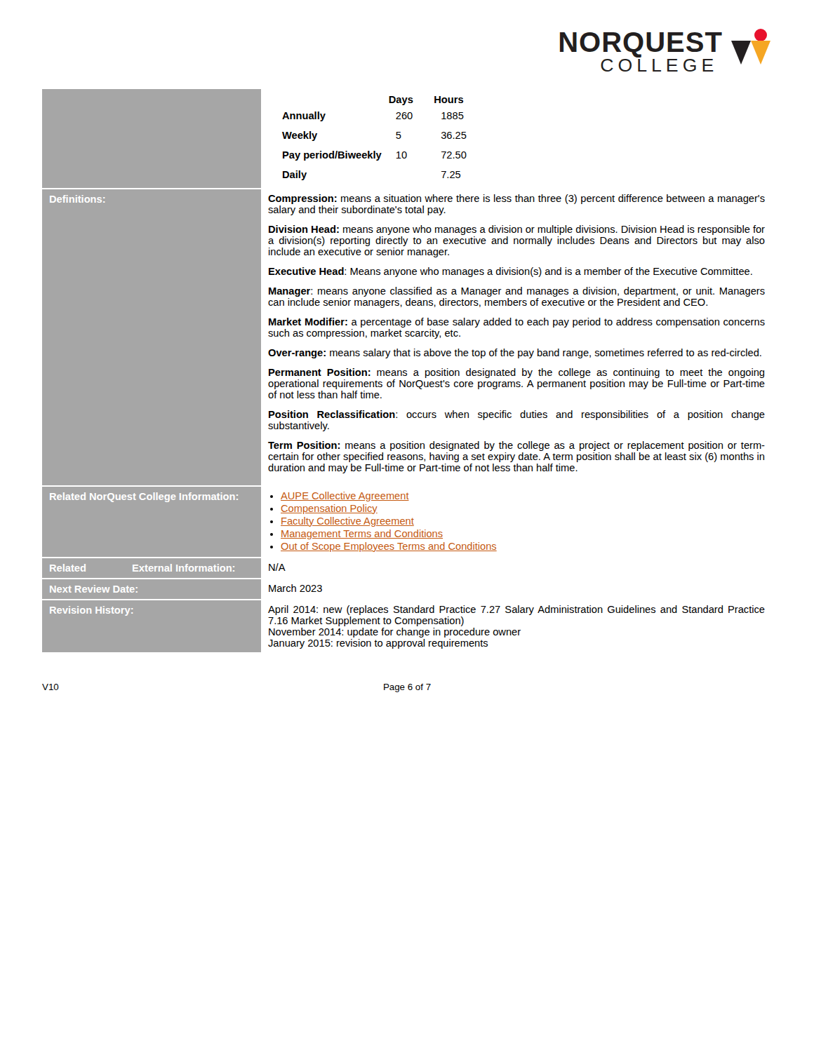NORQUEST
COLLEGE
| | / / Days / Hours / / Annually / 260 / 1885 / / Weekly / 5 / 36.25 / / Pay period/Biweekly / 10 / 72.50 / / Daily / / 7.25 / |
| Definitions: | Compression: means a situation where there is less than three (3) percent difference between a manager's salary and their subordinate's total pay. Division Head: means anyone who manages a division or multiple divisions. Division Head is responsible for a division(s) reporting directly to an executive and normally includes Deans and Directors but may also include an executive or senior manager. Executive Head : Means anyone who manages a division(s) and is a member of the Executive Committee. Manager : means anyone classified as a Manager and manages a division, department, or unit. Managers can include senior managers, deans, directors, members of executive or the President and CEO. Market Modifier: a percentage of base salary added to each pay period to address compensation concerns such as compression, market scarcity, etc. Over-range: means salary that is above the top of the pay band range, sometimes referred to as red-circled. Permanent Position: means a position designated by the college as continuing to meet the ongoing operational requirements of NorQuest's core programs. A permanent position may be Full-time or Part-time of not less than half time. Position Reclassification : occurs when specific duties and responsibilities of a position change substantively. Term Position: means a position designated by the college as a project or replacement position or term-certain for other specified reasons, having a set expiry date. A term position shall be at least six (6) months in duration and may be Full-time or Part-time of not less than half time. |
| Related NorQuest College Information: | AUPE Collective Agreement Compensation Policy Faculty Collective Agreement Management Terms and Conditions Out of Scope Employees Terms and Conditions |
| Related External Information: | N/A |
| Next Review Date: | March 2023 |
| Revision History: | April 2014: new (replaces Standard Practice 7.27 Salary Administration Guidelines and Standard Practice 7.16 Market Supplement to Compensation) November 2014: update for change in procedure owner January 2015: revision to approval requirements |
V10
Page 6 of 7